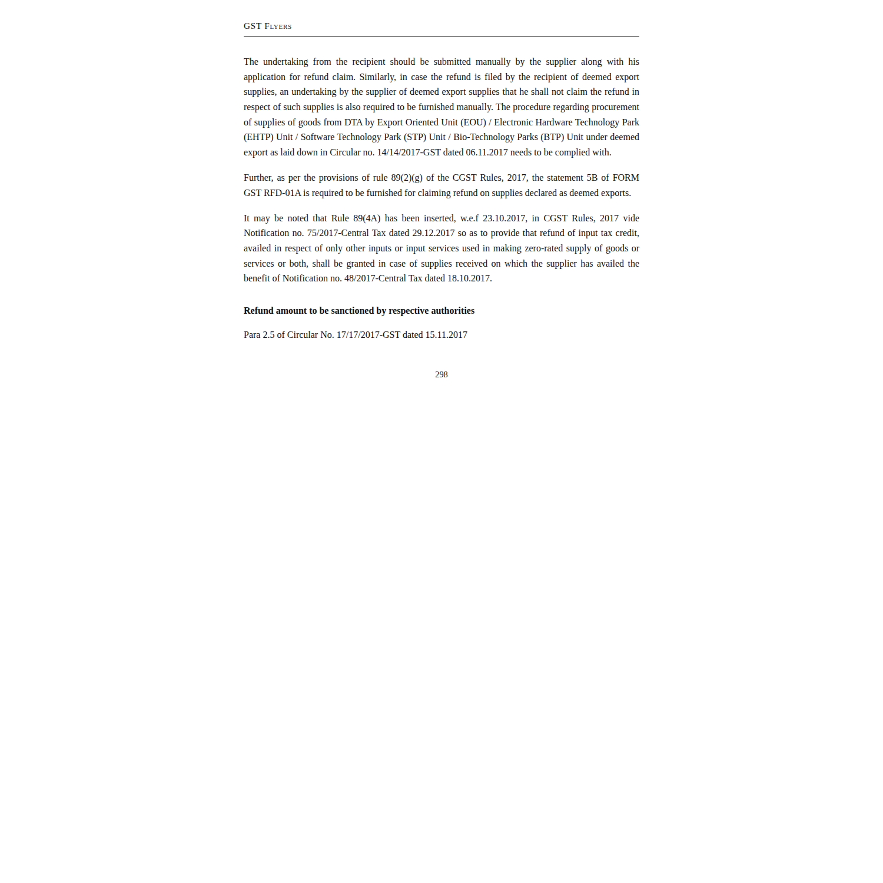GST Flyers
The undertaking from the recipient should be submitted manually by the supplier along with his application for refund claim. Similarly, in case the refund is filed by the recipient of deemed export supplies, an undertaking by the supplier of deemed export supplies that he shall not claim the refund in respect of such supplies is also required to be furnished manually. The procedure regarding procurement of supplies of goods from DTA by Export Oriented Unit (EOU) / Electronic Hardware Technology Park (EHTP) Unit / Software Technology Park (STP) Unit / Bio-Technology Parks (BTP) Unit under deemed export as laid down in Circular no. 14/14/2017-GST dated 06.11.2017 needs to be complied with.
Further, as per the provisions of rule 89(2)(g) of the CGST Rules, 2017, the statement 5B of FORM GST RFD-01A is required to be furnished for claiming refund on supplies declared as deemed exports.
It may be noted that Rule 89(4A) has been inserted, w.e.f 23.10.2017, in CGST Rules, 2017 vide Notification no. 75/2017-Central Tax dated 29.12.2017 so as to provide that refund of input tax credit, availed in respect of only other inputs or input services used in making zero-rated supply of goods or services or both, shall be granted in case of supplies received on which the supplier has availed the benefit of Notification no. 48/2017-Central Tax dated 18.10.2017.
Refund amount to be sanctioned by respective authorities
Para 2.5 of Circular No. 17/17/2017-GST dated 15.11.2017
298